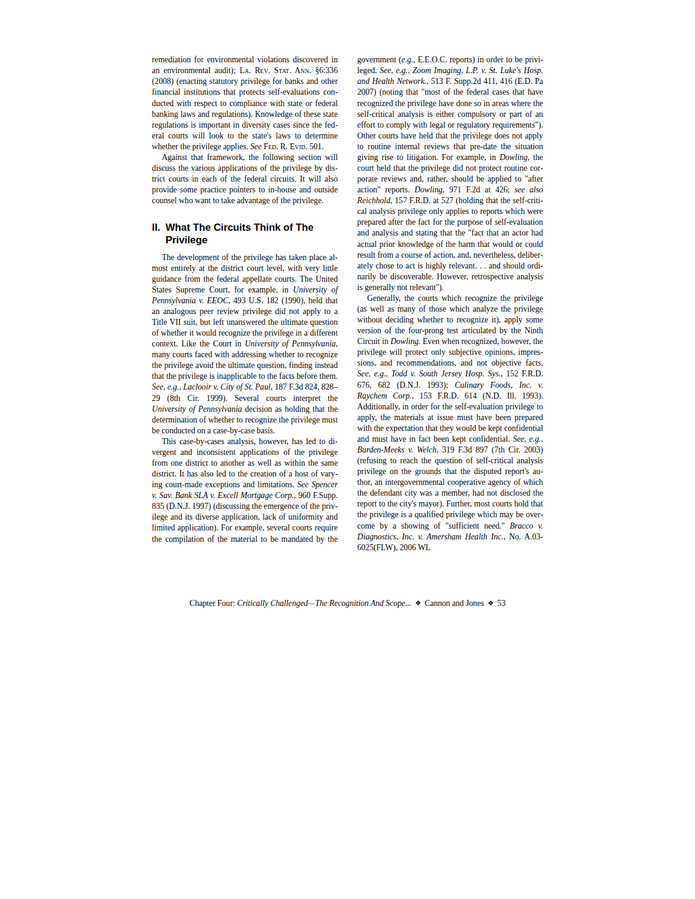remediation for environmental violations discovered in an environmental audit); La. Rev. Stat. Ann. §6:336 (2008) (enacting statutory privilege for banks and other financial institutions that protects self-evaluations conducted with respect to compliance with state or federal banking laws and regulations). Knowledge of these state regulations is important in diversity cases since the federal courts will look to the state's laws to determine whether the privilege applies. See Fed. R. Evid. 501.
Against that framework, the following section will discuss the various applications of the privilege by district courts in each of the federal circuits. It will also provide some practice pointers to in-house and outside counsel who want to take advantage of the privilege.
II. What The Circuits Think of The Privilege
The development of the privilege has taken place almost entirely at the district court level, with very little guidance from the federal appellate courts. The United States Supreme Court, for example, in University of Pennsylvania v. EEOC, 493 U.S. 182 (1990), held that an analogous peer review privilege did not apply to a Title VII suit, but left unanswered the ultimate question of whether it would recognize the privilege in a different context. Like the Court in University of Pennsylvania, many courts faced with addressing whether to recognize the privilege avoid the ultimate question, finding instead that the privilege is inapplicable to the facts before them. See, e.g., Laclooir v. City of St. Paul, 187 F.3d 824, 828–29 (8th Cir. 1999). Several courts interpret the University of Pennsylvania decision as holding that the determination of whether to recognize the privilege must be conducted on a case-by-case basis.
This case-by-cases analysis, however, has led to divergent and inconsistent applications of the privilege from one district to another as well as within the same district. It has also led to the creation of a host of varying court-made exceptions and limitations. See Spencer v. Sav. Bank SLA v. Excell Mortgage Corp., 960 F.Supp. 835 (D.N.J. 1997) (discussing the emergence of the privilege and its diverse application, lack of uniformity and limited application). For example, several courts require the compilation of the material to be mandated by the government (e.g., E.E.O.C. reports) in order to be privileged. See, e.g., Zoom Imaging, L.P. v. St. Luke's Hosp. and Health Network., 513 F. Supp.2d 411, 416 (E.D. Pa 2007) (noting that "most of the federal cases that have recognized the privilege have done so in areas where the self-critical analysis is either compulsory or part of an effort to comply with legal or regulatory requirements"). Other courts have held that the privilege does not apply to routine internal reviews that pre-date the situation giving rise to litigation. For example, in Dowling, the court held that the privilege did not protect routine corporate reviews and, rather, should be applied to "after action" reports. Dowling, 971 F.2d at 426; see also Reichhold, 157 F.R.D. at 527 (holding that the self-critical analysis privilege only applies to reports which were prepared after the fact for the purpose of self-evaluation and analysis and stating that the "fact that an actor had actual prior knowledge of the harm that would or could result from a course of action, and, nevertheless, deliberately chose to act is highly relevant. . . and should ordinarily be discoverable. However, retrospective analysis is generally not relevant").
Generally, the courts which recognize the privilege (as well as many of those which analyze the privilege without deciding whether to recognize it), apply some version of the four-prong test articulated by the Ninth Circuit in Dowling. Even when recognized, however, the privilege will protect only subjective opinions, impressions, and recommendations, and not objective facts. See, e.g., Todd v. South Jersey Hosp. Sys., 152 F.R.D. 676, 682 (D.N.J. 1993); Culinary Foods, Inc. v. Raychem Corp., 153 F.R.D. 614 (N.D. Ill. 1993). Additionally, in order for the self-evaluation privilege to apply, the materials at issue must have been prepared with the expectation that they would be kept confidential and must have in fact been kept confidential. See, e.g., Burden-Meeks v. Welch, 319 F.3d 897 (7th Cir. 2003) (refusing to reach the question of self-critical analysis privilege on the grounds that the disputed report's author, an intergovernmental cooperative agency of which the defendant city was a member, had not disclosed the report to the city's mayor). Further, most courts hold that the privilege is a qualified privilege which may be overcome by a showing of "sufficient need." Bracco v. Diagnostics, Inc. v. Amersham Health Inc., No. A.03-6025(FLW), 2006 WL
Chapter Four: Critically Challenged—The Recognition And Scope...❖Cannon and Jones❖53